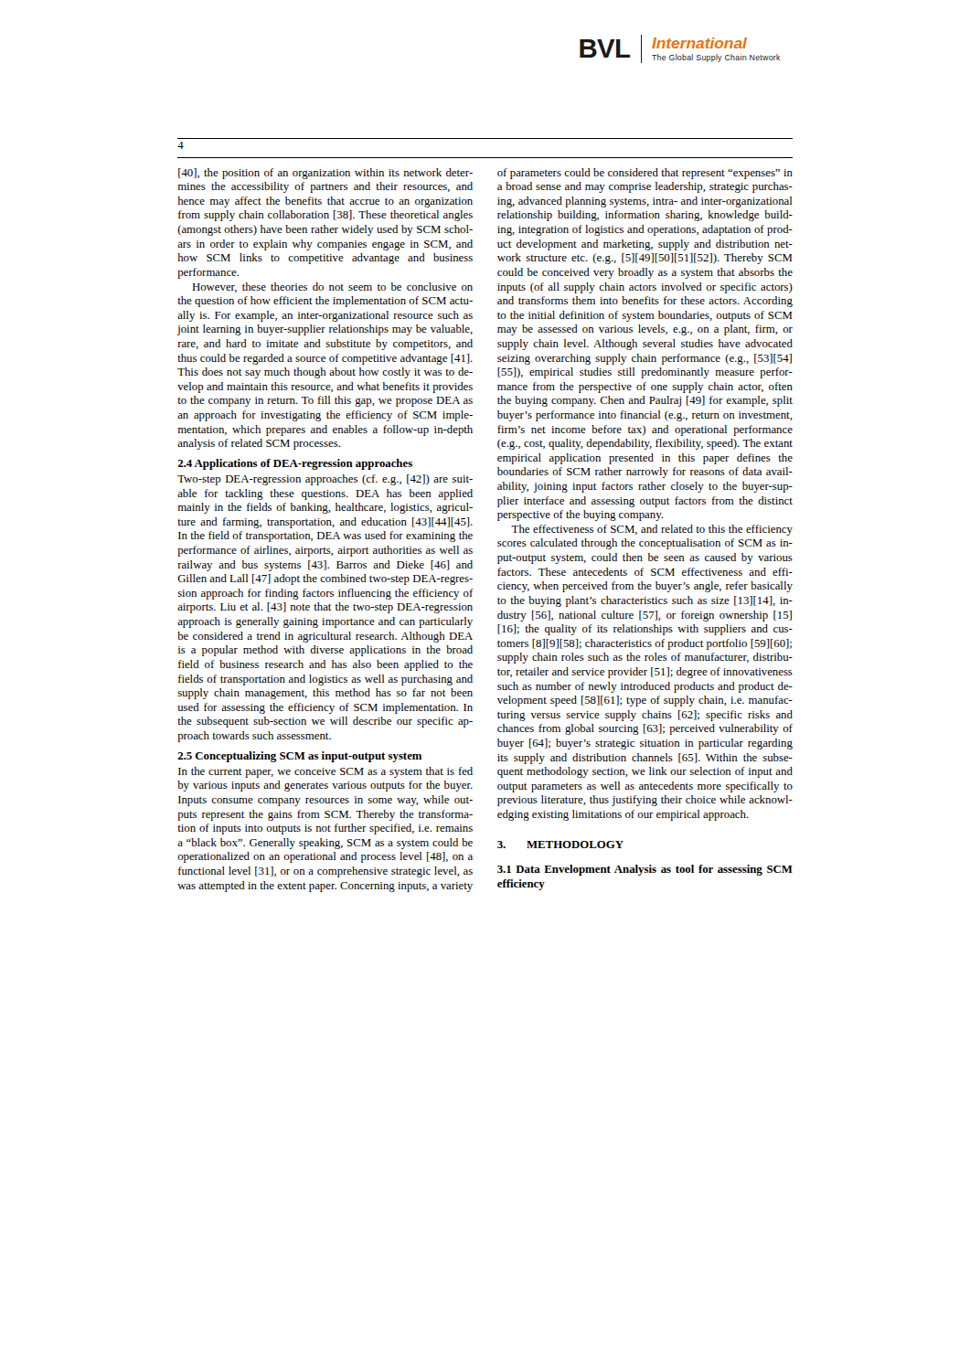BVL
International
The Global Supply Chain Network
4
[40], the position of an organization within its network determines the accessibility of partners and their resources, and hence may affect the benefits that accrue to an organization from supply chain collaboration [38]. These theoretical angles (amongst others) have been rather widely used by SCM scholars in order to explain why companies engage in SCM, and how SCM links to competitive advantage and business performance.
However, these theories do not seem to be conclusive on the question of how efficient the implementation of SCM actually is. For example, an inter-organizational resource such as joint learning in buyer-supplier relationships may be valuable, rare, and hard to imitate and substitute by competitors, and thus could be regarded a source of competitive advantage [41]. This does not say much though about how costly it was to develop and maintain this resource, and what benefits it provides to the company in return. To fill this gap, we propose DEA as an approach for investigating the efficiency of SCM implementation, which prepares and enables a follow-up in-depth analysis of related SCM processes.
2.4 Applications of DEA-regression approaches
Two-step DEA-regression approaches (cf. e.g., [42]) are suitable for tackling these questions. DEA has been applied mainly in the fields of banking, healthcare, logistics, agriculture and farming, transportation, and education [43][44][45]. In the field of transportation, DEA was used for examining the performance of airlines, airports, airport authorities as well as railway and bus systems [43]. Barros and Dieke [46] and Gillen and Lall [47] adopt the combined two-step DEA-regression approach for finding factors influencing the efficiency of airports. Liu et al. [43] note that the two-step DEA-regression approach is generally gaining importance and can particularly be considered a trend in agricultural research. Although DEA is a popular method with diverse applications in the broad field of business research and has also been applied to the fields of transportation and logistics as well as purchasing and supply chain management, this method has so far not been used for assessing the efficiency of SCM implementation. In the subsequent sub-section we will describe our specific approach towards such assessment.
2.5 Conceptualizing SCM as input-output system
In the current paper, we conceive SCM as a system that is fed by various inputs and generates various outputs for the buyer. Inputs consume company resources in some way, while outputs represent the gains from SCM. Thereby the transformation of inputs into outputs is not further specified, i.e. remains a “black box”. Generally speaking, SCM as a system could be operationalized on an operational and process level [48], on a functional level [31], or on a comprehensive strategic level, as was attempted in the extent paper. Concerning inputs, a variety of parameters could be considered that represent “expenses” in a broad sense and may comprise leadership, strategic purchasing, advanced planning systems, intra- and inter-organizational relationship building, information sharing, knowledge building, integration of logistics and operations, adaptation of product development and marketing, supply and distribution network structure etc. (e.g., [5][49][50][51][52]). Thereby SCM could be conceived very broadly as a system that absorbs the inputs (of all supply chain actors involved or specific actors) and transforms them into benefits for these actors. According to the initial definition of system boundaries, outputs of SCM may be assessed on various levels, e.g., on a plant, firm, or supply chain level. Although several studies have advocated seizing overarching supply chain performance (e.g., [53][54][55]), empirical studies still predominantly measure performance from the perspective of one supply chain actor, often the buying company. Chen and Paulraj [49] for example, split buyer’s performance into financial (e.g., return on investment, firm’s net income before tax) and operational performance (e.g., cost, quality, dependability, flexibility, speed). The extant empirical application presented in this paper defines the boundaries of SCM rather narrowly for reasons of data availability, joining input factors rather closely to the buyer-supplier interface and assessing output factors from the distinct perspective of the buying company.
The effectiveness of SCM, and related to this the efficiency scores calculated through the conceptualisation of SCM as input-output system, could then be seen as caused by various factors. These antecedents of SCM effectiveness and efficiency, when perceived from the buyer’s angle, refer basically to the buying plant’s characteristics such as size [13][14], industry [56], national culture [57], or foreign ownership [15][16]; the quality of its relationships with suppliers and customers [8][9][58]; characteristics of product portfolio [59][60]; supply chain roles such as the roles of manufacturer, distributor, retailer and service provider [51]; degree of innovativeness such as number of newly introduced products and product development speed [58][61]; type of supply chain, i.e. manufacturing versus service supply chains [62]; specific risks and chances from global sourcing [63]; perceived vulnerability of buyer [64]; buyer’s strategic situation in particular regarding its supply and distribution channels [65]. Within the subsequent methodology section, we link our selection of input and output parameters as well as antecedents more specifically to previous literature, thus justifying their choice while acknowledging existing limitations of our empirical approach.
3. METHODOLOGY
3.1 Data Envelopment Analysis as tool for assessing SCM efficiency